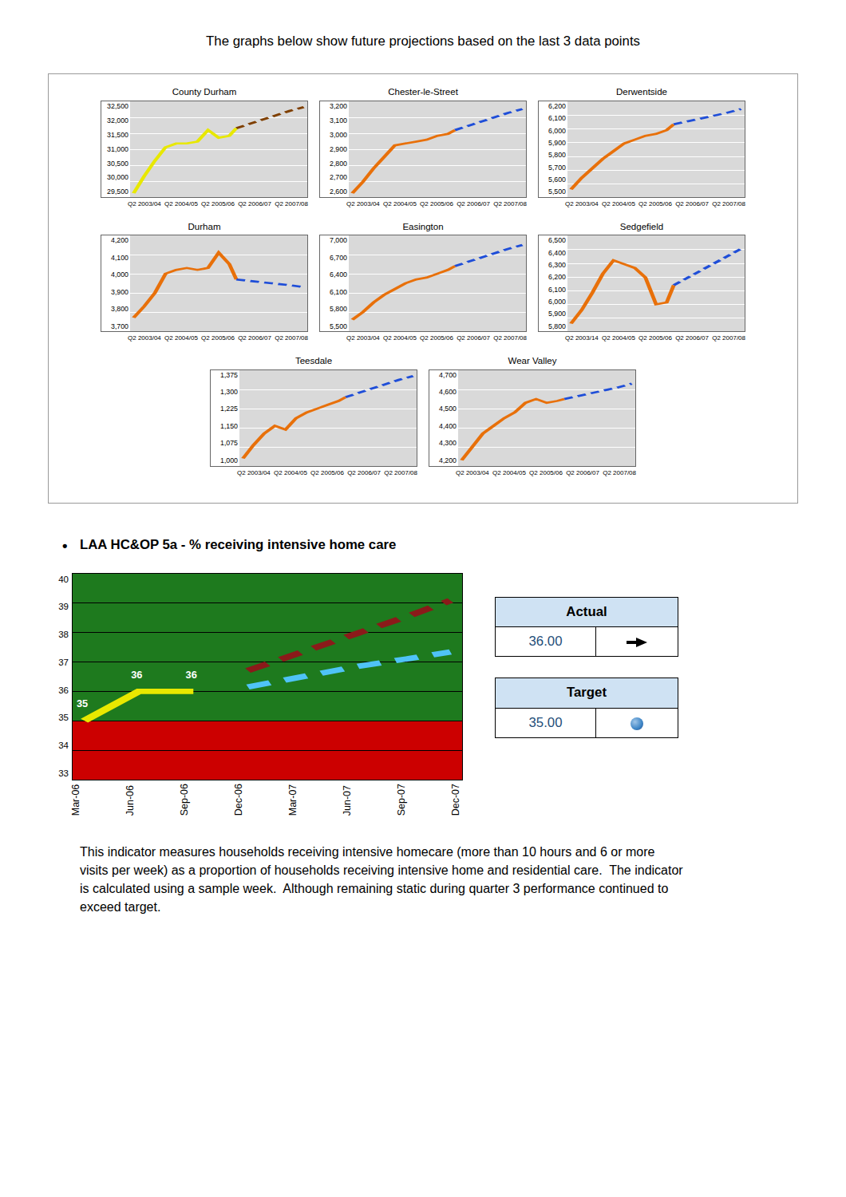The graphs below show future projections based on the last 3 data points
County Durham
32,50032,00031,50031,000 30,50030,00029,500
Q2 2003/04 Q2 2004/05 Q2 2005/06 Q2 2006/07 Q2 2007/08
Chester-le-Street
3,2003,1003,0002,900 2,8002,7002,600
Q2 2003/04 Q2 2004/05 Q2 2005/06 Q2 2006/07 Q2 2007/08
Derwentside
6,2006,1006,0005,900 5,8005,7005,6005,500
Q2 2003/04 Q2 2004/05 Q2 2005/06 Q2 2006/07 Q2 2007/08
Durham
4,2004,1004,0003,900 3,8003,700
Q2 2003/04 Q2 2004/05 Q2 2005/06 Q2 2006/07 Q2 2007/08
Easington
7,0006,7006,4006,100 5,8005,500
Q2 2003/04 Q2 2004/05 Q2 2005/06 Q2 2006/07 Q2 2007/08
Sedgefield
6,5006,4006,3006,200 6,1006,0005,9005,800
Q2 2003/14 Q2 2004/05 Q2 2005/06 Q2 2006/07 Q2 2007/08
Teesdale
1,3751,3001,2251,150 1,0751,000
Q2 2003/04 Q2 2004/05 Q2 2005/06 Q2 2006/07 Q2 2007/08
Wear Valley
4,7004,6004,5004,400 4,3004,200
Q2 2003/04 Q2 2004/05 Q2 2005/06 Q2 2006/07 Q2 2007/08
LAA HC&OP 5a - % receiving intensive home care
40393837 36353433
35 36 36
Mar-06 Jun-06 Sep-06 Dec-06 Mar-07 Jun-07 Sep-07 Dec-07
| Actual |
| --- |
| 36.00 | |
| Target |
| --- |
| 35.00 | |
This indicator measures households receiving intensive homecare (more than 10 hours and 6 or more visits per week) as a proportion of households receiving intensive home and residential care. The indicator is calculated using a sample week. Although remaining static during quarter 3 performance continued to exceed target.